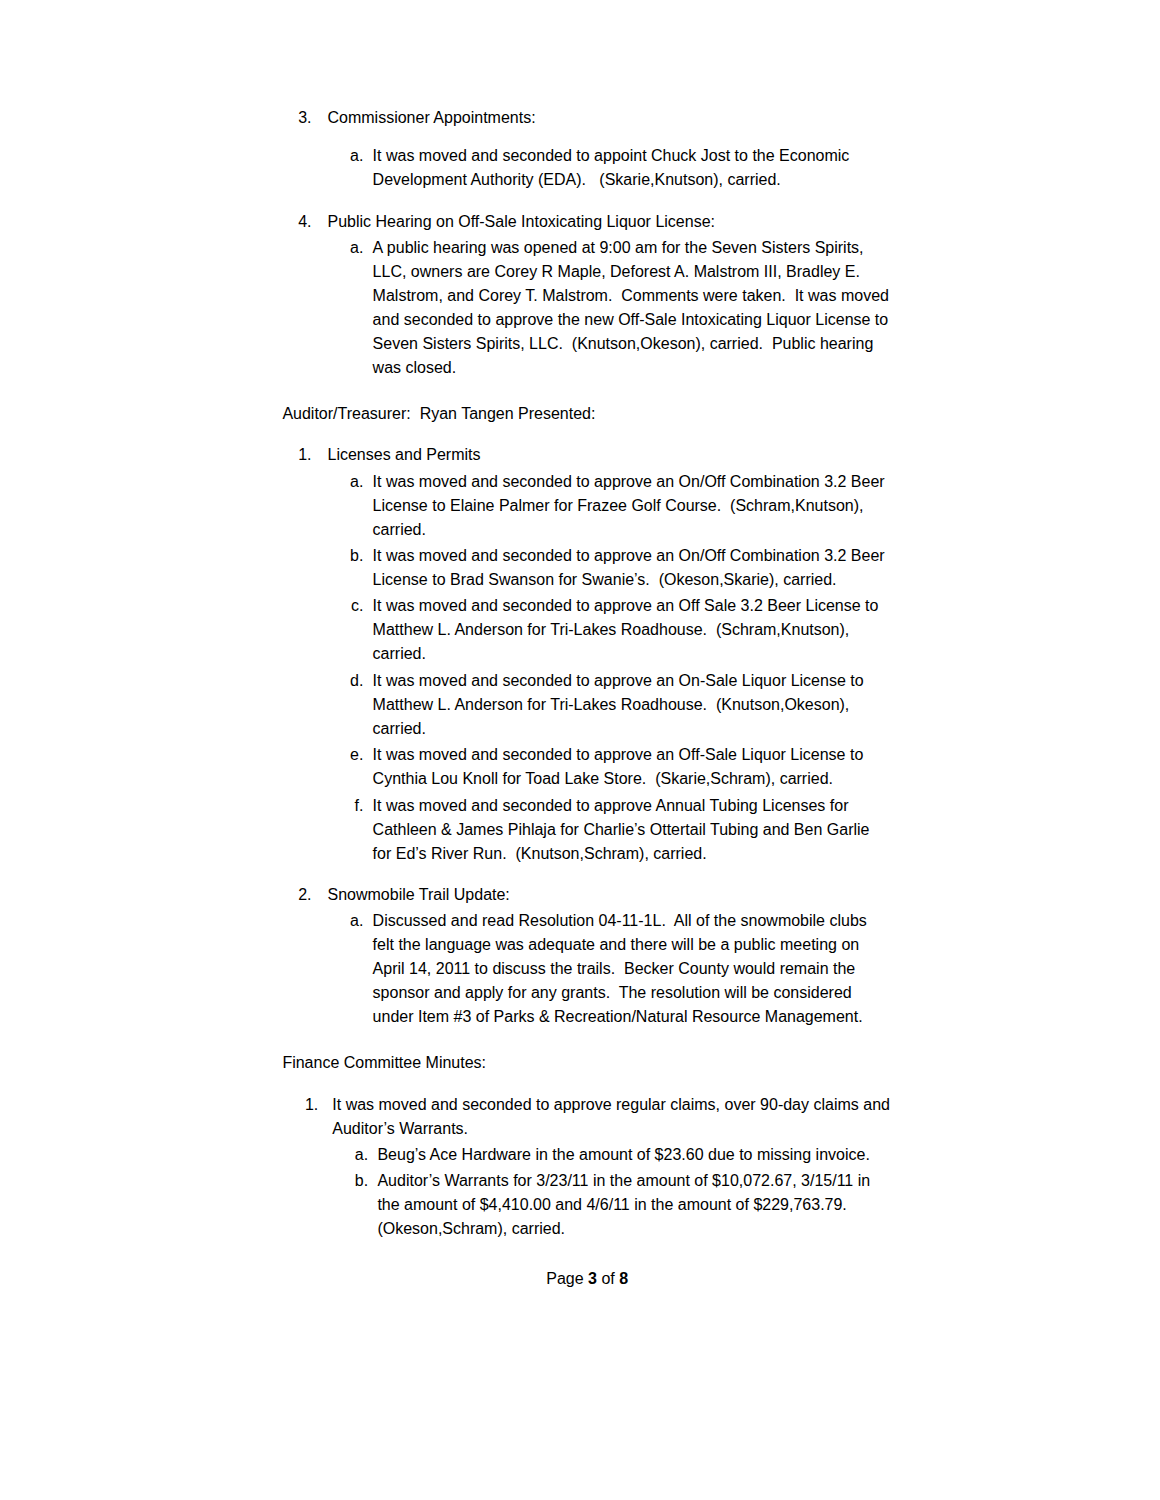Commissioner Appointments:
It was moved and seconded to appoint Chuck Jost to the Economic Development Authority (EDA). (Skarie,Knutson), carried.
Public Hearing on Off-Sale Intoxicating Liquor License:
A public hearing was opened at 9:00 am for the Seven Sisters Spirits, LLC, owners are Corey R Maple, Deforest A. Malstrom III, Bradley E. Malstrom, and Corey T. Malstrom. Comments were taken. It was moved and seconded to approve the new Off-Sale Intoxicating Liquor License to Seven Sisters Spirits, LLC. (Knutson,Okeson), carried. Public hearing was closed.
Auditor/Treasurer: Ryan Tangen Presented:
Licenses and Permits
It was moved and seconded to approve an On/Off Combination 3.2 Beer License to Elaine Palmer for Frazee Golf Course. (Schram,Knutson), carried.
It was moved and seconded to approve an On/Off Combination 3.2 Beer License to Brad Swanson for Swanie’s. (Okeson,Skarie), carried.
It was moved and seconded to approve an Off Sale 3.2 Beer License to Matthew L. Anderson for Tri-Lakes Roadhouse. (Schram,Knutson), carried.
It was moved and seconded to approve an On-Sale Liquor License to Matthew L. Anderson for Tri-Lakes Roadhouse. (Knutson,Okeson), carried.
It was moved and seconded to approve an Off-Sale Liquor License to Cynthia Lou Knoll for Toad Lake Store. (Skarie,Schram), carried.
It was moved and seconded to approve Annual Tubing Licenses for Cathleen & James Pihlaja for Charlie’s Ottertail Tubing and Ben Garlie for Ed’s River Run. (Knutson,Schram), carried.
Snowmobile Trail Update:
Discussed and read Resolution 04-11-1L. All of the snowmobile clubs felt the language was adequate and there will be a public meeting on April 14, 2011 to discuss the trails. Becker County would remain the sponsor and apply for any grants. The resolution will be considered under Item #3 of Parks & Recreation/Natural Resource Management.
Finance Committee Minutes:
It was moved and seconded to approve regular claims, over 90-day claims and Auditor’s Warrants.
Beug’s Ace Hardware in the amount of $23.60 due to missing invoice.
Auditor’s Warrants for 3/23/11 in the amount of $10,072.67, 3/15/11 in the amount of $4,410.00 and 4/6/11 in the amount of $229,763.79. (Okeson,Schram), carried.
Page 3 of 8